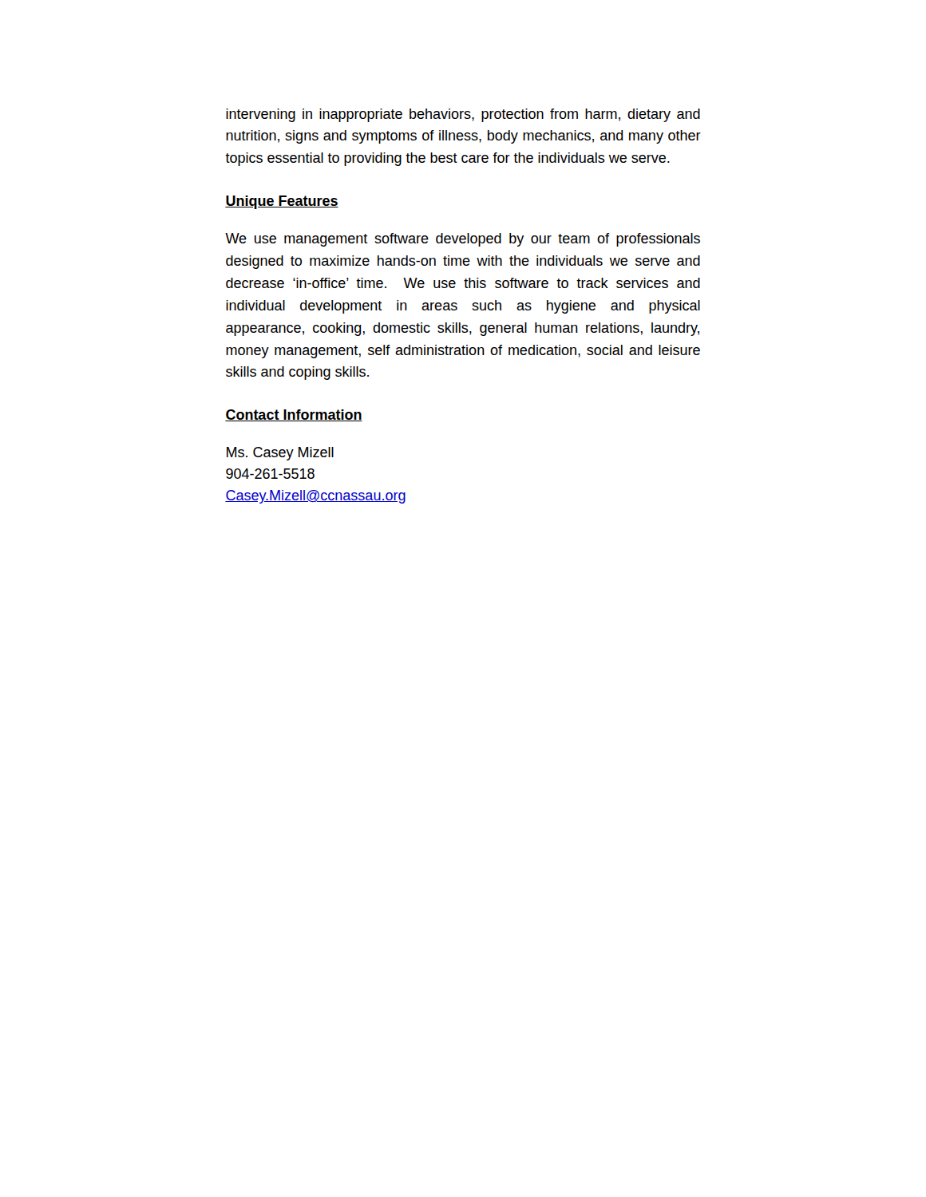intervening in inappropriate behaviors, protection from harm, dietary and nutrition, signs and symptoms of illness, body mechanics, and many other topics essential to providing the best care for the individuals we serve.
Unique Features
We use management software developed by our team of professionals designed to maximize hands-on time with the individuals we serve and decrease ‘in-office’ time. We use this software to track services and individual development in areas such as hygiene and physical appearance, cooking, domestic skills, general human relations, laundry, money management, self administration of medication, social and leisure skills and coping skills.
Contact Information
Ms. Casey Mizell
904-261-5518
Casey.Mizell@ccnassau.org